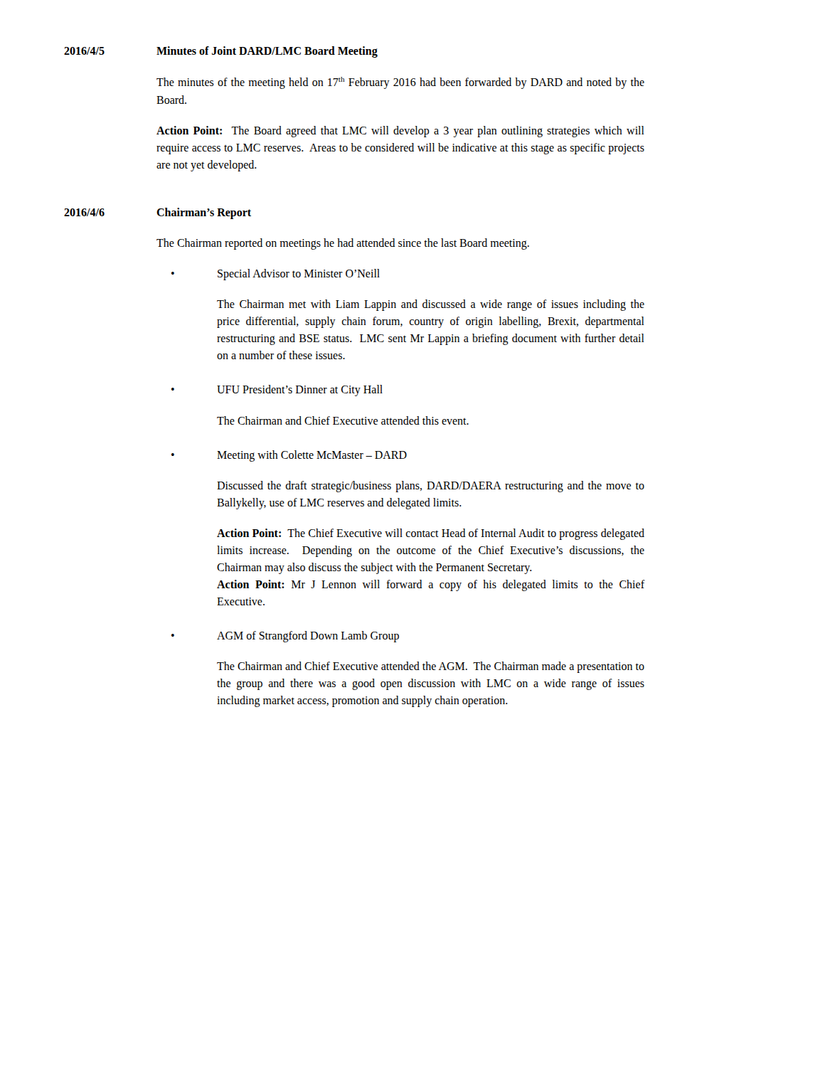2016/4/5
Minutes of Joint DARD/LMC Board Meeting
The minutes of the meeting held on 17th February 2016 had been forwarded by DARD and noted by the Board.
Action Point: The Board agreed that LMC will develop a 3 year plan outlining strategies which will require access to LMC reserves. Areas to be considered will be indicative at this stage as specific projects are not yet developed.
2016/4/6
Chairman’s Report
The Chairman reported on meetings he had attended since the last Board meeting.
•
Special Advisor to Minister O’Neill
The Chairman met with Liam Lappin and discussed a wide range of issues including the price differential, supply chain forum, country of origin labelling, Brexit, departmental restructuring and BSE status. LMC sent Mr Lappin a briefing document with further detail on a number of these issues.
•
UFU President’s Dinner at City Hall
The Chairman and Chief Executive attended this event.
•
Meeting with Colette McMaster – DARD
Discussed the draft strategic/business plans, DARD/DAERA restructuring and the move to Ballykelly, use of LMC reserves and delegated limits.
Action Point: The Chief Executive will contact Head of Internal Audit to progress delegated limits increase. Depending on the outcome of the Chief Executive’s discussions, the Chairman may also discuss the subject with the Permanent Secretary.
Action Point: Mr J Lennon will forward a copy of his delegated limits to the Chief Executive.
•
AGM of Strangford Down Lamb Group
The Chairman and Chief Executive attended the AGM. The Chairman made a presentation to the group and there was a good open discussion with LMC on a wide range of issues including market access, promotion and supply chain operation.